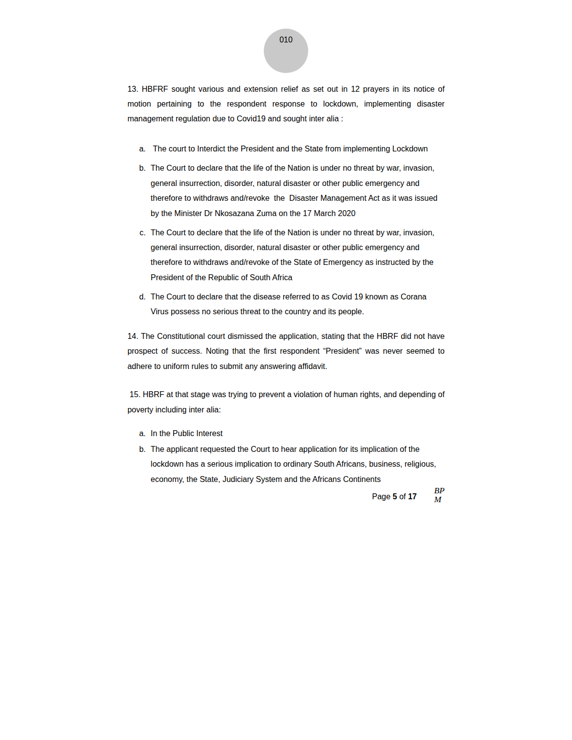010
13. HBFRF sought various and extension relief as set out in 12 prayers in its notice of motion pertaining to the respondent response to lockdown, implementing disaster management regulation due to Covid19 and sought inter alia :
The court to Interdict the President and the State from implementing Lockdown
The Court to declare that the life of the Nation is under no threat by war, invasion, general insurrection, disorder, natural disaster or other public emergency and therefore to withdraws and/revoke the Disaster Management Act as it was issued by the Minister Dr Nkosazana Zuma on the 17 March 2020
The Court to declare that the life of the Nation is under no threat by war, invasion, general insurrection, disorder, natural disaster or other public emergency and therefore to withdraws and/revoke of the State of Emergency as instructed by the President of the Republic of South Africa
The Court to declare that the disease referred to as Covid 19 known as Corana Virus possess no serious threat to the country and its people.
14. The Constitutional court dismissed the application, stating that the HBRF did not have prospect of success. Noting that the first respondent “President” was never seemed to adhere to uniform rules to submit any answering affidavit.
15. HBRF at that stage was trying to prevent a violation of human rights, and depending of poverty including inter alia:
In the Public Interest
The applicant requested the Court to hear application for its implication of the lockdown has a serious implication to ordinary South Africans, business, religious, economy, the State, Judiciary System and the Africans Continents
Page 5 of 17
BP
M